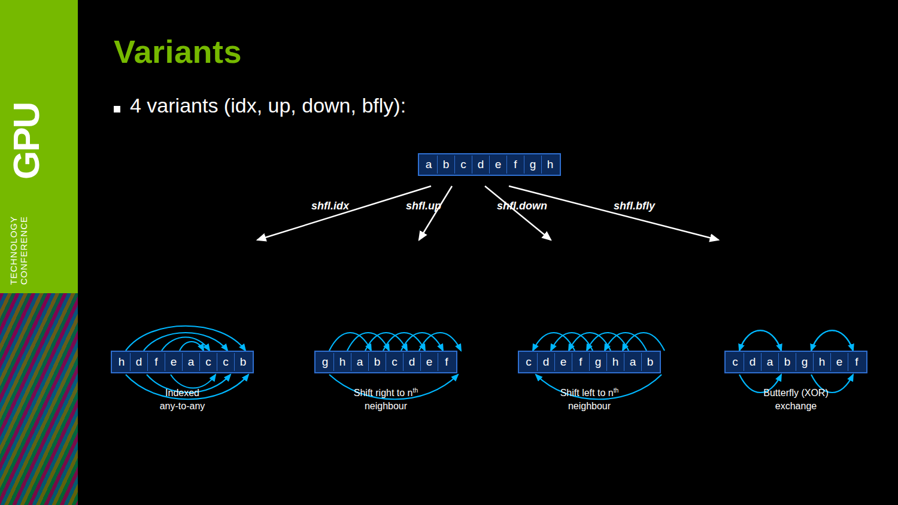TECHNOLOGY
CONFERENCE
GPU
Variants
4 variants (idx, up, down, bfly):
abcdefgh
shfl.idx
shfl.up
shfl.down
shfl.bfly
hdfeaccb
Indexed
any-to-any
ghabcdef
Shift right to nth
neighbour
cdefghab
Shift left to nth
neighbour
cdabghef
Butterfly (XOR)
exchange